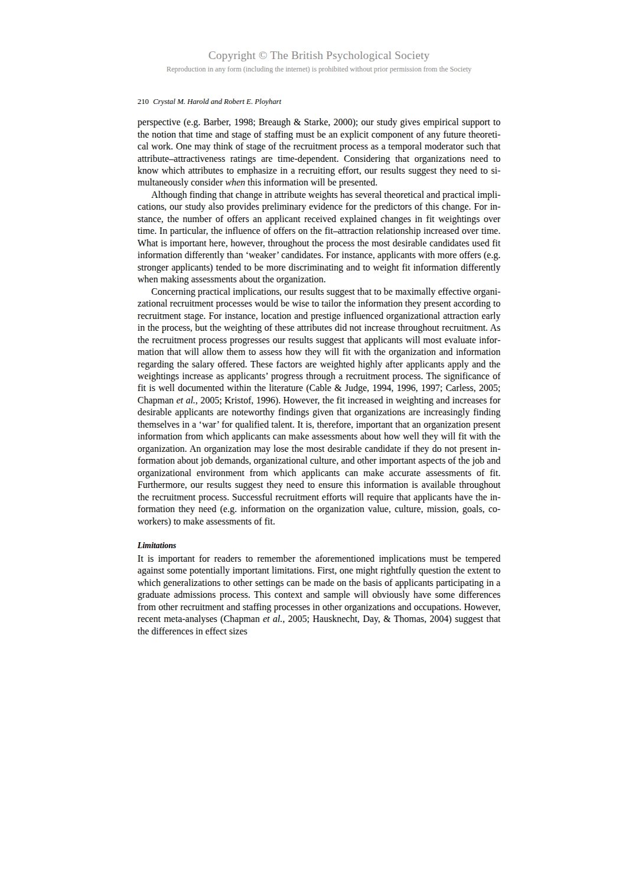Copyright © The British Psychological Society
Reproduction in any form (including the internet) is prohibited without prior permission from the Society
210 Crystal M. Harold and Robert E. Ployhart
perspective (e.g. Barber, 1998; Breaugh & Starke, 2000); our study gives empirical support to the notion that time and stage of staffing must be an explicit component of any future theoretical work. One may think of stage of the recruitment process as a temporal moderator such that attribute–attractiveness ratings are time-dependent. Considering that organizations need to know which attributes to emphasize in a recruiting effort, our results suggest they need to simultaneously consider when this information will be presented.
Although finding that change in attribute weights has several theoretical and practical implications, our study also provides preliminary evidence for the predictors of this change. For instance, the number of offers an applicant received explained changes in fit weightings over time. In particular, the influence of offers on the fit–attraction relationship increased over time. What is important here, however, throughout the process the most desirable candidates used fit information differently than ‘weaker’ candidates. For instance, applicants with more offers (e.g. stronger applicants) tended to be more discriminating and to weight fit information differently when making assessments about the organization.
Concerning practical implications, our results suggest that to be maximally effective organizational recruitment processes would be wise to tailor the information they present according to recruitment stage. For instance, location and prestige influenced organizational attraction early in the process, but the weighting of these attributes did not increase throughout recruitment. As the recruitment process progresses our results suggest that applicants will most evaluate information that will allow them to assess how they will fit with the organization and information regarding the salary offered. These factors are weighted highly after applicants apply and the weightings increase as applicants’ progress through a recruitment process. The significance of fit is well documented within the literature (Cable & Judge, 1994, 1996, 1997; Carless, 2005; Chapman et al., 2005; Kristof, 1996). However, the fit increased in weighting and increases for desirable applicants are noteworthy findings given that organizations are increasingly finding themselves in a ‘war’ for qualified talent. It is, therefore, important that an organization present information from which applicants can make assessments about how well they will fit with the organization. An organization may lose the most desirable candidate if they do not present information about job demands, organizational culture, and other important aspects of the job and organizational environment from which applicants can make accurate assessments of fit. Furthermore, our results suggest they need to ensure this information is available throughout the recruitment process. Successful recruitment efforts will require that applicants have the information they need (e.g. information on the organization value, culture, mission, goals, co-workers) to make assessments of fit.
Limitations
It is important for readers to remember the aforementioned implications must be tempered against some potentially important limitations. First, one might rightfully question the extent to which generalizations to other settings can be made on the basis of applicants participating in a graduate admissions process. This context and sample will obviously have some differences from other recruitment and staffing processes in other organizations and occupations. However, recent meta-analyses (Chapman et al., 2005; Hausknecht, Day, & Thomas, 2004) suggest that the differences in effect sizes